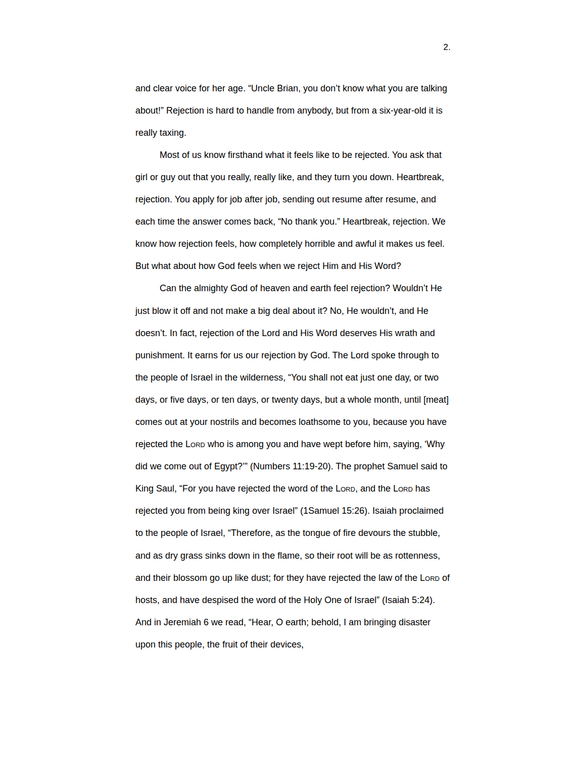2.
and clear voice for her age. “Uncle Brian, you don’t know what you are talking about!” Rejection is hard to handle from anybody, but from a six-year-old it is really taxing.
Most of us know firsthand what it feels like to be rejected. You ask that girl or guy out that you really, really like, and they turn you down. Heartbreak, rejection. You apply for job after job, sending out resume after resume, and each time the answer comes back, “No thank you.” Heartbreak, rejection. We know how rejection feels, how completely horrible and awful it makes us feel. But what about how God feels when we reject Him and His Word?
Can the almighty God of heaven and earth feel rejection? Wouldn’t He just blow it off and not make a big deal about it? No, He wouldn’t, and He doesn’t. In fact, rejection of the Lord and His Word deserves His wrath and punishment. It earns for us our rejection by God. The Lord spoke through to the people of Israel in the wilderness, “You shall not eat just one day, or two days, or five days, or ten days, or twenty days, but a whole month, until [meat] comes out at your nostrils and becomes loathsome to you, because you have rejected the Lord who is among you and have wept before him, saying, ‘Why did we come out of Egypt?’” (Numbers 11:19-20). The prophet Samuel said to King Saul, “For you have rejected the word of the Lord, and the Lord has rejected you from being king over Israel” (1Samuel 15:26). Isaiah proclaimed to the people of Israel, “Therefore, as the tongue of fire devours the stubble, and as dry grass sinks down in the flame, so their root will be as rottenness, and their blossom go up like dust; for they have rejected the law of the Lord of hosts, and have despised the word of the Holy One of Israel” (Isaiah 5:24). And in Jeremiah 6 we read, “Hear, O earth; behold, I am bringing disaster upon this people, the fruit of their devices,